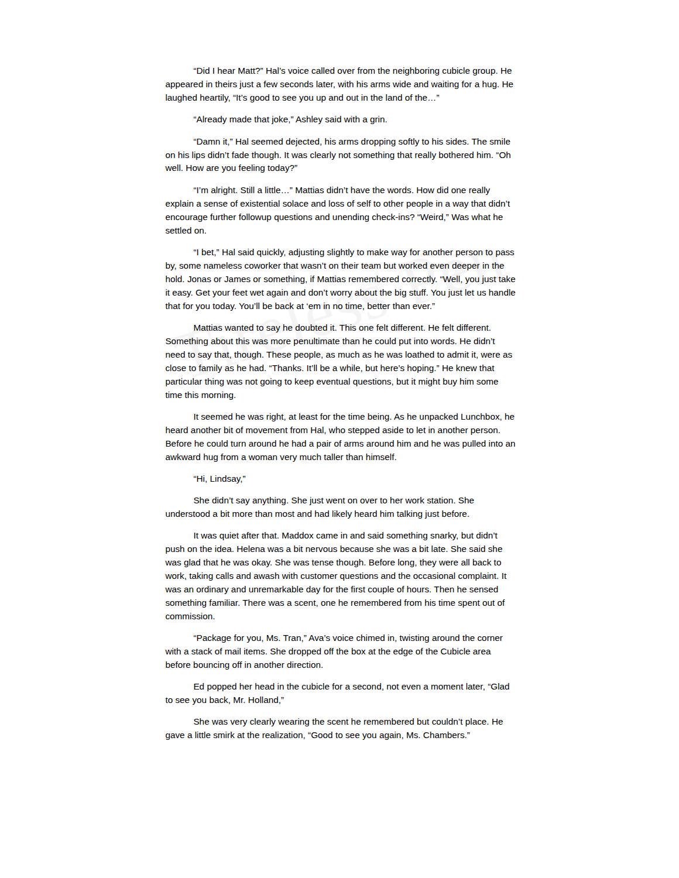Tireless Pen
“Did I hear Matt?” Hal’s voice called over from the neighboring cubicle group. He appeared in theirs just a few seconds later, with his arms wide and waiting for a hug. He laughed heartily, “It’s good to see you up and out in the land of the…”
“Already made that joke,” Ashley said with a grin.
“Damn it,” Hal seemed dejected, his arms dropping softly to his sides. The smile on his lips didn’t fade though. It was clearly not something that really bothered him. “Oh well. How are you feeling today?”
“I’m alright. Still a little…” Mattias didn’t have the words. How did one really explain a sense of existential solace and loss of self to other people in a way that didn’t encourage further followup questions and unending check-ins? “Weird,” Was what he settled on.
“I bet,” Hal said quickly, adjusting slightly to make way for another person to pass by, some nameless coworker that wasn’t on their team but worked even deeper in the hold. Jonas or James or something, if Mattias remembered correctly. “Well, you just take it easy. Get your feet wet again and don’t worry about the big stuff. You just let us handle that for you today. You’ll be back at ‘em in no time, better than ever.”
Mattias wanted to say he doubted it. This one felt different. He felt different. Something about this was more penultimate than he could put into words. He didn’t need to say that, though. These people, as much as he was loathed to admit it, were as close to family as he had. “Thanks. It’ll be a while, but here’s hoping.” He knew that particular thing was not going to keep eventual questions, but it might buy him some time this morning.
It seemed he was right, at least for the time being. As he unpacked Lunchbox, he heard another bit of movement from Hal, who stepped aside to let in another person. Before he could turn around he had a pair of arms around him and he was pulled into an awkward hug from a woman very much taller than himself.
“Hi, Lindsay,”
She didn’t say anything. She just went on over to her work station. She understood a bit more than most and had likely heard him talking just before.
It was quiet after that. Maddox came in and said something snarky, but didn’t push on the idea. Helena was a bit nervous because she was a bit late. She said she was glad that he was okay. She was tense though. Before long, they were all back to work, taking calls and awash with customer questions and the occasional complaint. It was an ordinary and unremarkable day for the first couple of hours. Then he sensed something familiar. There was a scent, one he remembered from his time spent out of commission.
“Package for you, Ms. Tran,” Ava’s voice chimed in, twisting around the corner with a stack of mail items. She dropped off the box at the edge of the Cubicle area before bouncing off in another direction.
Ed popped her head in the cubicle for a second, not even a moment later, “Glad to see you back, Mr. Holland,”
She was very clearly wearing the scent he remembered but couldn’t place. He gave a little smirk at the realization, “Good to see you again, Ms. Chambers.”